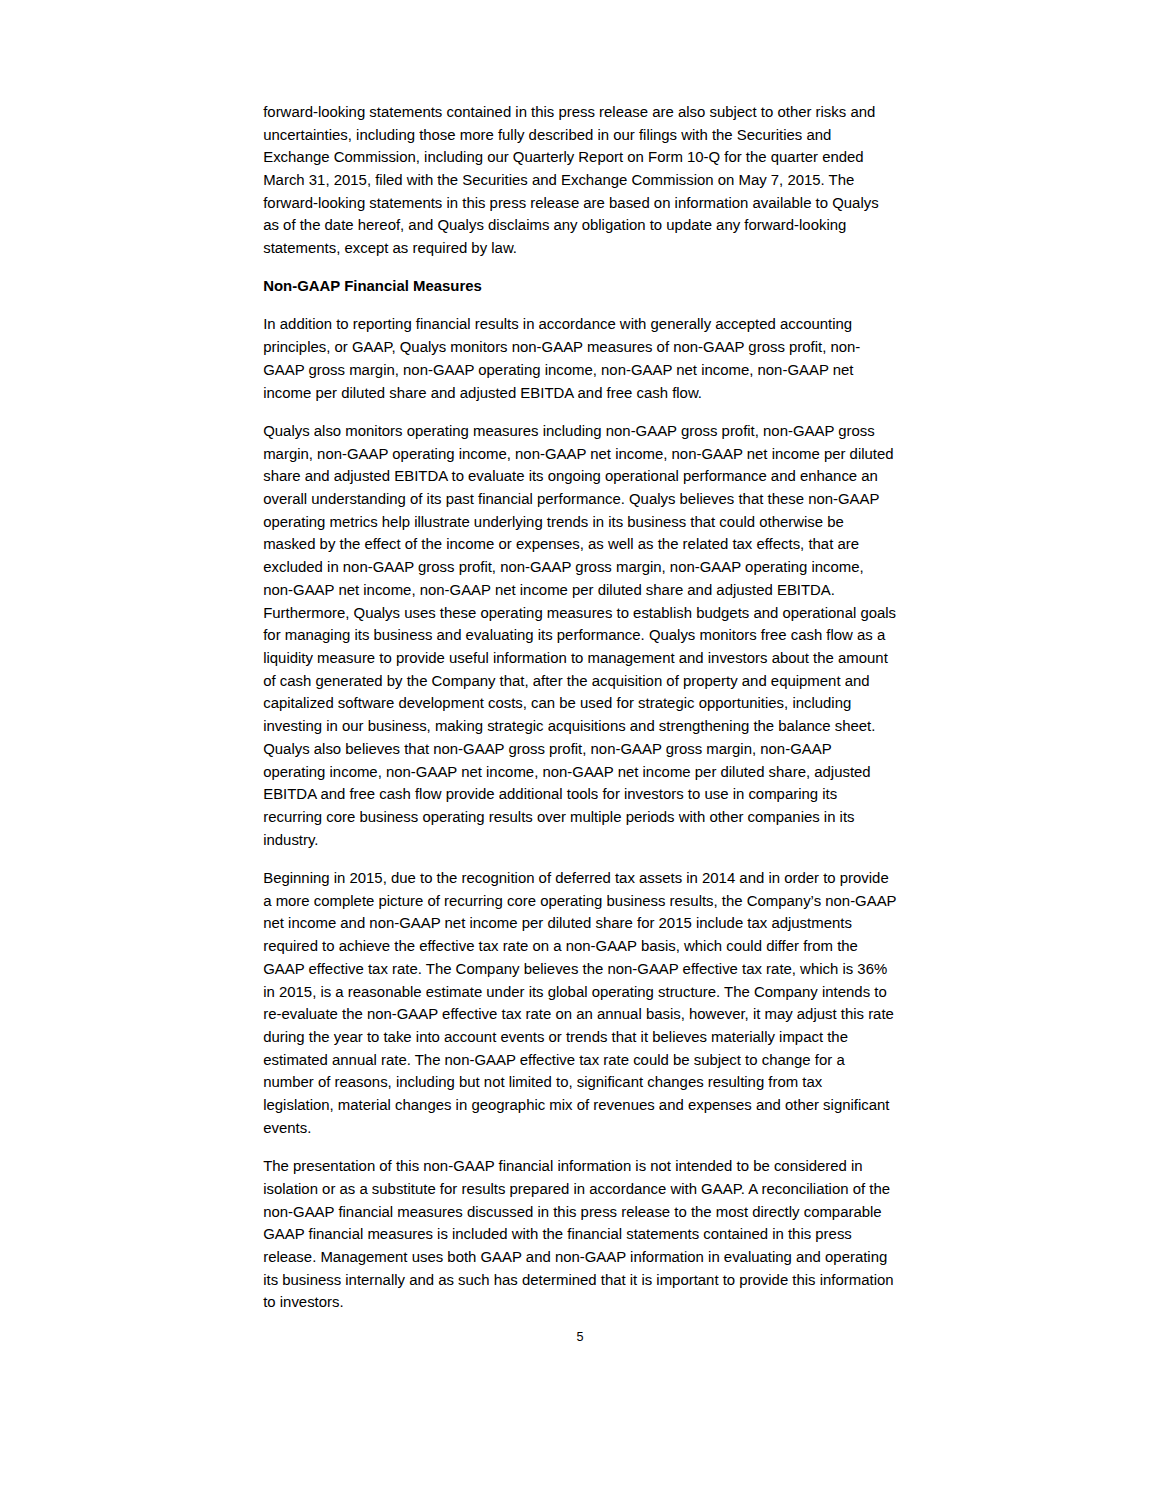forward-looking statements contained in this press release are also subject to other risks and uncertainties, including those more fully described in our filings with the Securities and Exchange Commission, including our Quarterly Report on Form 10-Q for the quarter ended March 31, 2015, filed with the Securities and Exchange Commission on May 7, 2015. The forward-looking statements in this press release are based on information available to Qualys as of the date hereof, and Qualys disclaims any obligation to update any forward-looking statements, except as required by law.
Non-GAAP Financial Measures
In addition to reporting financial results in accordance with generally accepted accounting principles, or GAAP, Qualys monitors non-GAAP measures of non-GAAP gross profit, non-GAAP gross margin, non-GAAP operating income, non-GAAP net income, non-GAAP net income per diluted share and adjusted EBITDA and free cash flow.
Qualys also monitors operating measures including non-GAAP gross profit, non-GAAP gross margin, non-GAAP operating income, non-GAAP net income, non-GAAP net income per diluted share and adjusted EBITDA to evaluate its ongoing operational performance and enhance an overall understanding of its past financial performance. Qualys believes that these non-GAAP operating metrics help illustrate underlying trends in its business that could otherwise be masked by the effect of the income or expenses, as well as the related tax effects, that are excluded in non-GAAP gross profit, non-GAAP gross margin, non-GAAP operating income, non-GAAP net income, non-GAAP net income per diluted share and adjusted EBITDA. Furthermore, Qualys uses these operating measures to establish budgets and operational goals for managing its business and evaluating its performance. Qualys monitors free cash flow as a liquidity measure to provide useful information to management and investors about the amount of cash generated by the Company that, after the acquisition of property and equipment and capitalized software development costs, can be used for strategic opportunities, including investing in our business, making strategic acquisitions and strengthening the balance sheet. Qualys also believes that non-GAAP gross profit, non-GAAP gross margin, non-GAAP operating income, non-GAAP net income, non-GAAP net income per diluted share, adjusted EBITDA and free cash flow provide additional tools for investors to use in comparing its recurring core business operating results over multiple periods with other companies in its industry.
Beginning in 2015, due to the recognition of deferred tax assets in 2014 and in order to provide a more complete picture of recurring core operating business results, the Company’s non-GAAP net income and non-GAAP net income per diluted share for 2015 include tax adjustments required to achieve the effective tax rate on a non-GAAP basis, which could differ from the GAAP effective tax rate. The Company believes the non-GAAP effective tax rate, which is 36% in 2015, is a reasonable estimate under its global operating structure. The Company intends to re-evaluate the non-GAAP effective tax rate on an annual basis, however, it may adjust this rate during the year to take into account events or trends that it believes materially impact the estimated annual rate. The non-GAAP effective tax rate could be subject to change for a number of reasons, including but not limited to, significant changes resulting from tax legislation, material changes in geographic mix of revenues and expenses and other significant events.
The presentation of this non-GAAP financial information is not intended to be considered in isolation or as a substitute for results prepared in accordance with GAAP. A reconciliation of the non-GAAP financial measures discussed in this press release to the most directly comparable GAAP financial measures is included with the financial statements contained in this press release. Management uses both GAAP and non-GAAP information in evaluating and operating its business internally and as such has determined that it is important to provide this information to investors.
5